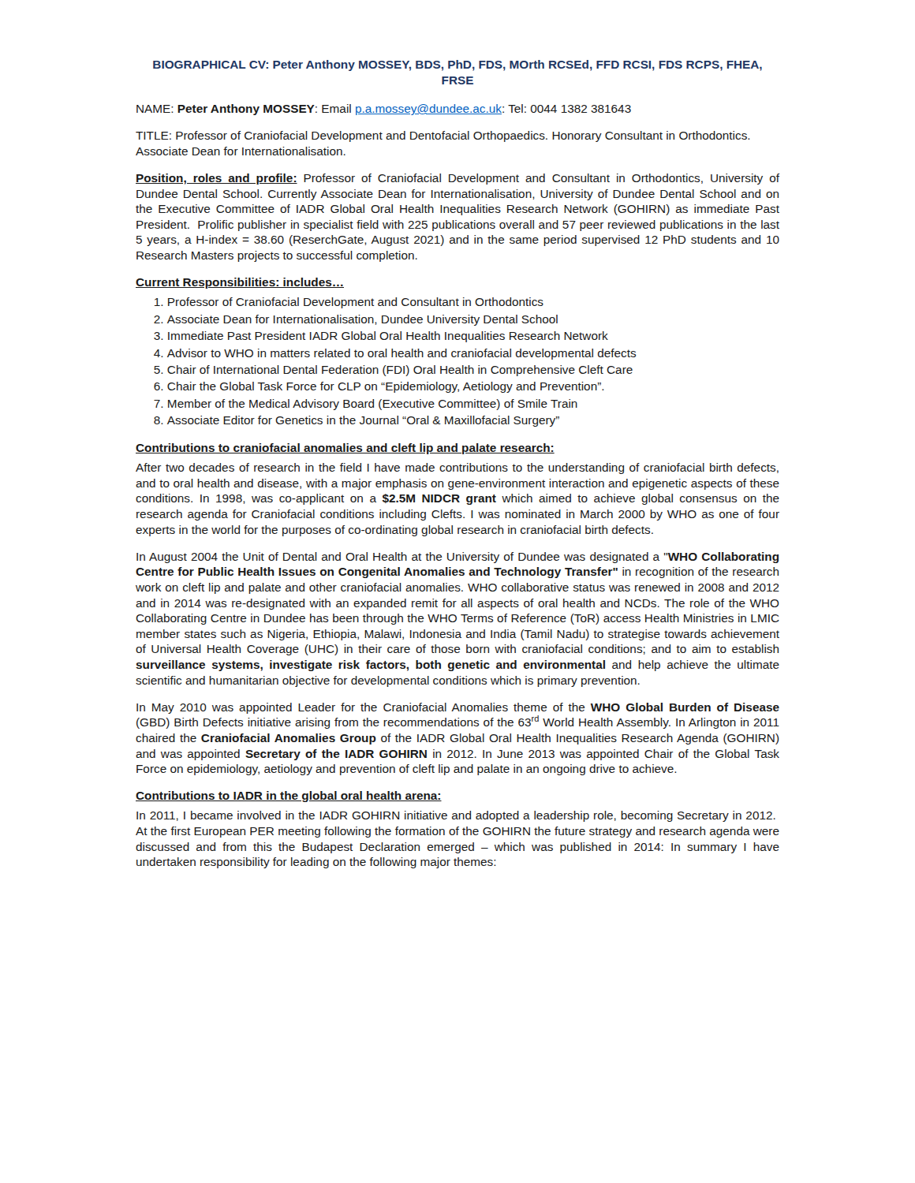BIOGRAPHICAL CV: Peter Anthony MOSSEY, BDS, PhD, FDS, MOrth RCSEd, FFD RCSI, FDS RCPS, FHEA, FRSE
NAME: Peter Anthony MOSSEY: Email p.a.mossey@dundee.ac.uk: Tel: 0044 1382 381643
TITLE: Professor of Craniofacial Development and Dentofacial Orthopaedics. Honorary Consultant in Orthodontics. Associate Dean for Internationalisation.
Position, roles and profile: Professor of Craniofacial Development and Consultant in Orthodontics, University of Dundee Dental School. Currently Associate Dean for Internationalisation, University of Dundee Dental School and on the Executive Committee of IADR Global Oral Health Inequalities Research Network (GOHIRN) as immediate Past President. Prolific publisher in specialist field with 225 publications overall and 57 peer reviewed publications in the last 5 years, a H-index = 38.60 (ReserchGate, August 2021) and in the same period supervised 12 PhD students and 10 Research Masters projects to successful completion.
Current Responsibilities: includes…
Professor of Craniofacial Development and Consultant in Orthodontics
Associate Dean for Internationalisation, Dundee University Dental School
Immediate Past President IADR Global Oral Health Inequalities Research Network
Advisor to WHO in matters related to oral health and craniofacial developmental defects
Chair of International Dental Federation (FDI) Oral Health in Comprehensive Cleft Care
Chair the Global Task Force for CLP on “Epidemiology, Aetiology and Prevention”.
Member of the Medical Advisory Board (Executive Committee) of Smile Train
Associate Editor for Genetics in the Journal “Oral & Maxillofacial Surgery”
Contributions to craniofacial anomalies and cleft lip and palate research:
After two decades of research in the field I have made contributions to the understanding of craniofacial birth defects, and to oral health and disease, with a major emphasis on gene-environment interaction and epigenetic aspects of these conditions. In 1998, was co-applicant on a $2.5M NIDCR grant which aimed to achieve global consensus on the research agenda for Craniofacial conditions including Clefts. I was nominated in March 2000 by WHO as one of four experts in the world for the purposes of co-ordinating global research in craniofacial birth defects.
In August 2004 the Unit of Dental and Oral Health at the University of Dundee was designated a "WHO Collaborating Centre for Public Health Issues on Congenital Anomalies and Technology Transfer" in recognition of the research work on cleft lip and palate and other craniofacial anomalies. WHO collaborative status was renewed in 2008 and 2012 and in 2014 was re-designated with an expanded remit for all aspects of oral health and NCDs. The role of the WHO Collaborating Centre in Dundee has been through the WHO Terms of Reference (ToR) access Health Ministries in LMIC member states such as Nigeria, Ethiopia, Malawi, Indonesia and India (Tamil Nadu) to strategise towards achievement of Universal Health Coverage (UHC) in their care of those born with craniofacial conditions; and to aim to establish surveillance systems, investigate risk factors, both genetic and environmental and help achieve the ultimate scientific and humanitarian objective for developmental conditions which is primary prevention.
In May 2010 was appointed Leader for the Craniofacial Anomalies theme of the WHO Global Burden of Disease (GBD) Birth Defects initiative arising from the recommendations of the 63rd World Health Assembly. In Arlington in 2011 chaired the Craniofacial Anomalies Group of the IADR Global Oral Health Inequalities Research Agenda (GOHIRN) and was appointed Secretary of the IADR GOHIRN in 2012. In June 2013 was appointed Chair of the Global Task Force on epidemiology, aetiology and prevention of cleft lip and palate in an ongoing drive to achieve.
Contributions to IADR in the global oral health arena:
In 2011, I became involved in the IADR GOHIRN initiative and adopted a leadership role, becoming Secretary in 2012. At the first European PER meeting following the formation of the GOHIRN the future strategy and research agenda were discussed and from this the Budapest Declaration emerged – which was published in 2014: In summary I have undertaken responsibility for leading on the following major themes: